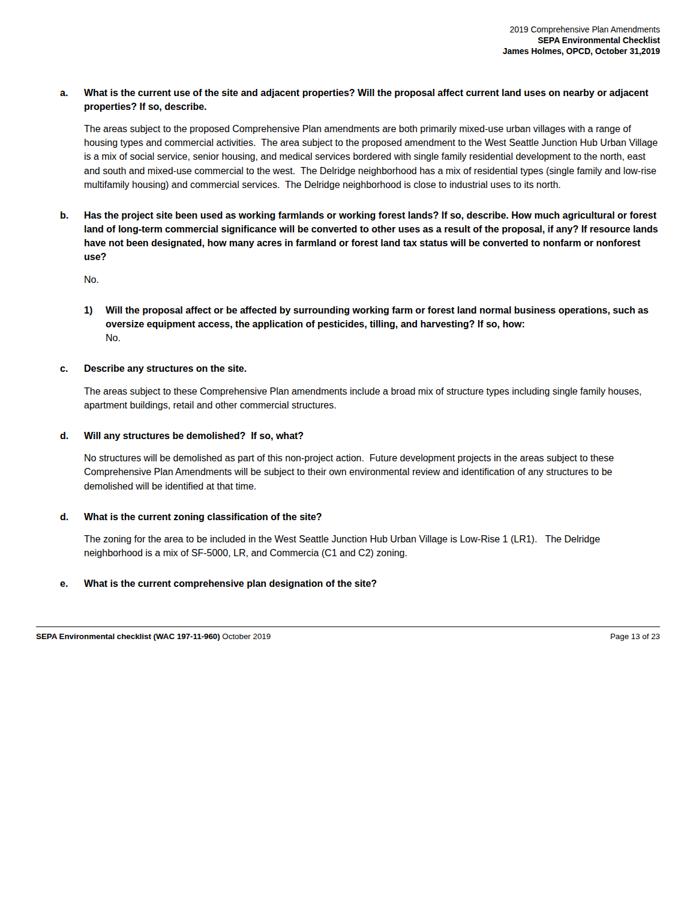2019 Comprehensive Plan Amendments
SEPA Environmental Checklist
James Holmes, OPCD, October 31,2019
a.
What is the current use of the site and adjacent properties? Will the proposal affect current land uses on nearby or adjacent properties? If so, describe.
The areas subject to the proposed Comprehensive Plan amendments are both primarily mixed-use urban villages with a range of housing types and commercial activities. The area subject to the proposed amendment to the West Seattle Junction Hub Urban Village is a mix of social service, senior housing, and medical services bordered with single family residential development to the north, east and south and mixed-use commercial to the west. The Delridge neighborhood has a mix of residential types (single family and low-rise multifamily housing) and commercial services. The Delridge neighborhood is close to industrial uses to its north.
b.
Has the project site been used as working farmlands or working forest lands? If so, describe. How much agricultural or forest land of long-term commercial significance will be converted to other uses as a result of the proposal, if any? If resource lands have not been designated, how many acres in farmland or forest land tax status will be converted to nonfarm or nonforest use?
No.
1)
Will the proposal affect or be affected by surrounding working farm or forest land normal business operations, such as oversize equipment access, the application of pesticides, tilling, and harvesting? If so, how:
No.
c.
Describe any structures on the site.
The areas subject to these Comprehensive Plan amendments include a broad mix of structure types including single family houses, apartment buildings, retail and other commercial structures.
d.
Will any structures be demolished? If so, what?
No structures will be demolished as part of this non-project action. Future development projects in the areas subject to these Comprehensive Plan Amendments will be subject to their own environmental review and identification of any structures to be demolished will be identified at that time.
d.
What is the current zoning classification of the site?
The zoning for the area to be included in the West Seattle Junction Hub Urban Village is Low-Rise 1 (LR1). The Delridge neighborhood is a mix of SF-5000, LR, and Commercia (C1 and C2) zoning.
e.
What is the current comprehensive plan designation of the site?
SEPA Environmental checklist (WAC 197-11-960) October 2019
Page 13 of 23